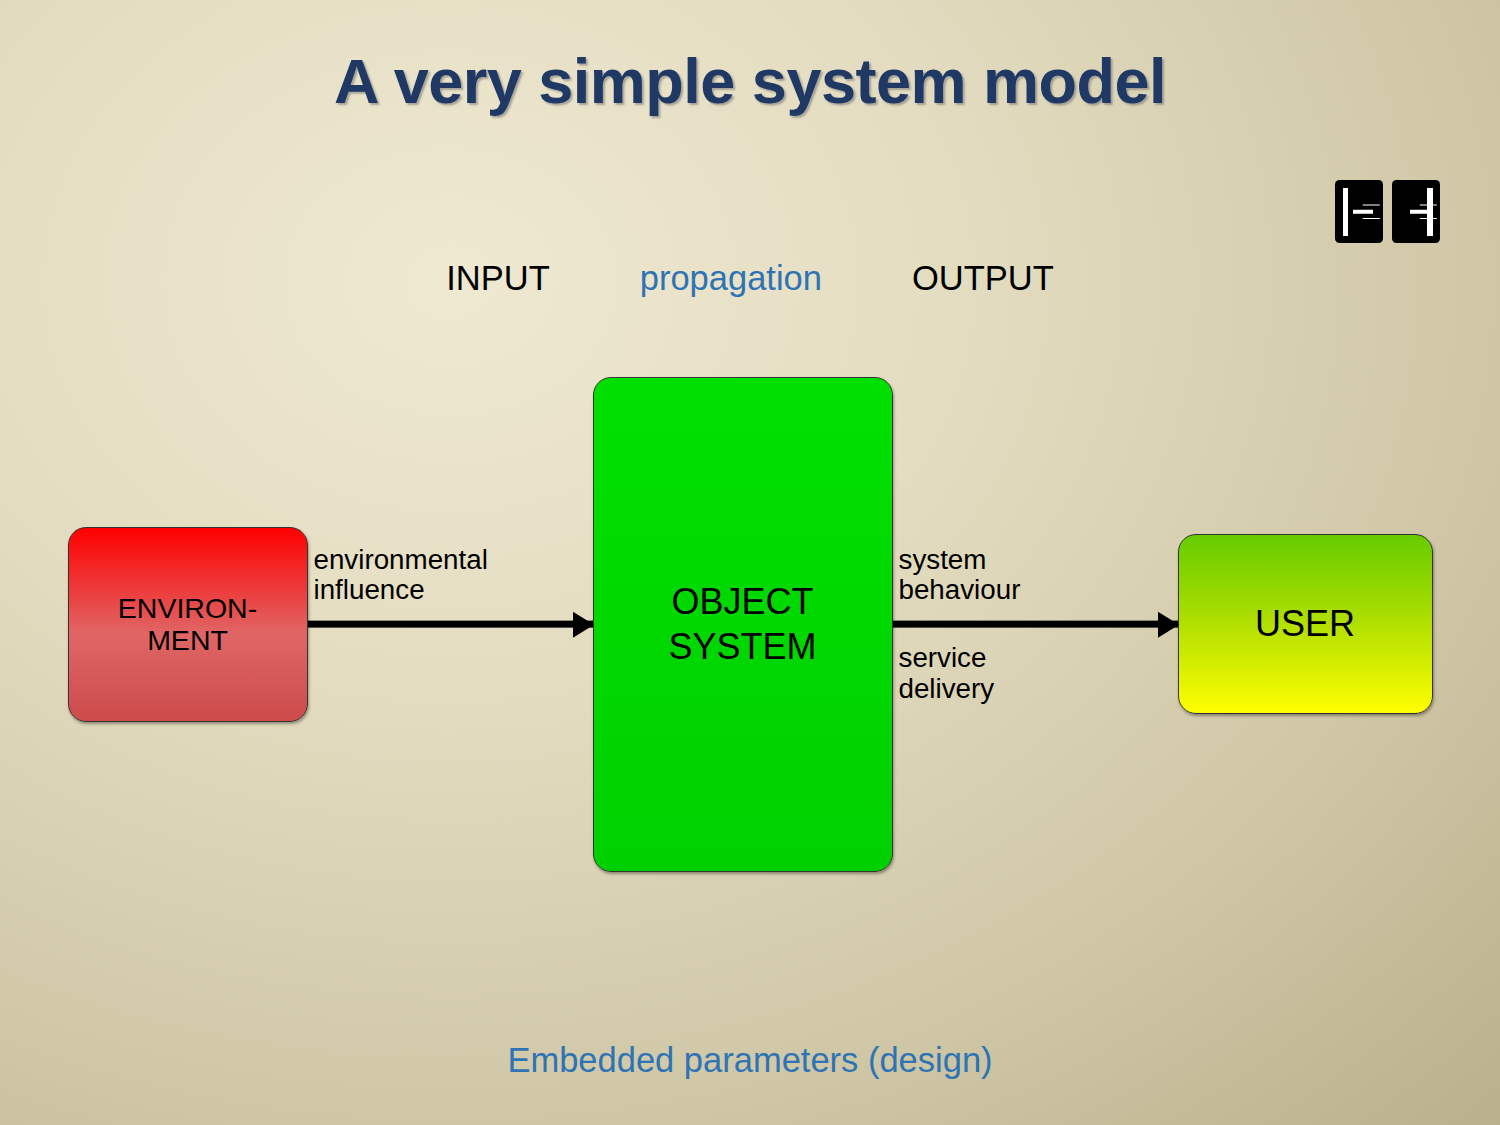A very simple system model
INPUT propagation OUTPUT
ENVIRON-
MENT
environmental
influence
OBJECT
SYSTEM
system
behaviour
service
delivery
USER
Embedded parameters (design)